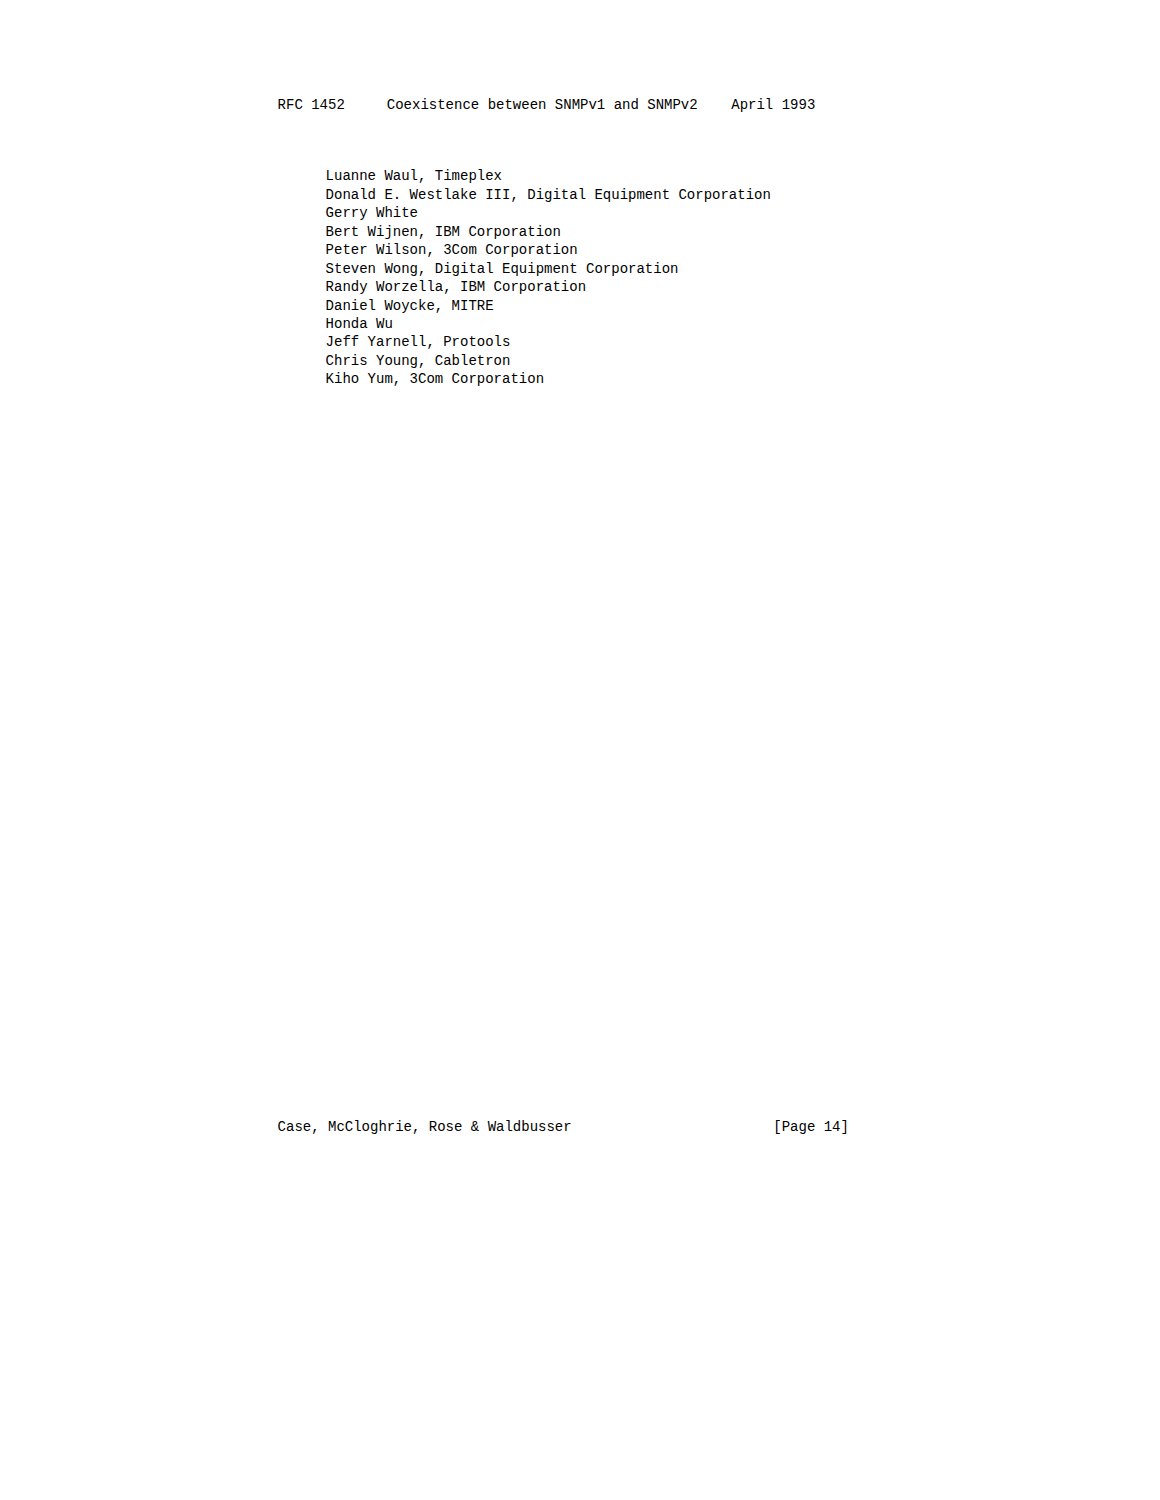RFC 1452     Coexistence between SNMPv1 and SNMPv2    April 1993
Luanne Waul, Timeplex
Donald E. Westlake III, Digital Equipment Corporation
Gerry White
Bert Wijnen, IBM Corporation
Peter Wilson, 3Com Corporation
Steven Wong, Digital Equipment Corporation
Randy Worzella, IBM Corporation
Daniel Woycke, MITRE
Honda Wu
Jeff Yarnell, Protools
Chris Young, Cabletron
Kiho Yum, 3Com Corporation
Case, McCloghrie, Rose & Waldbusser                        [Page 14]